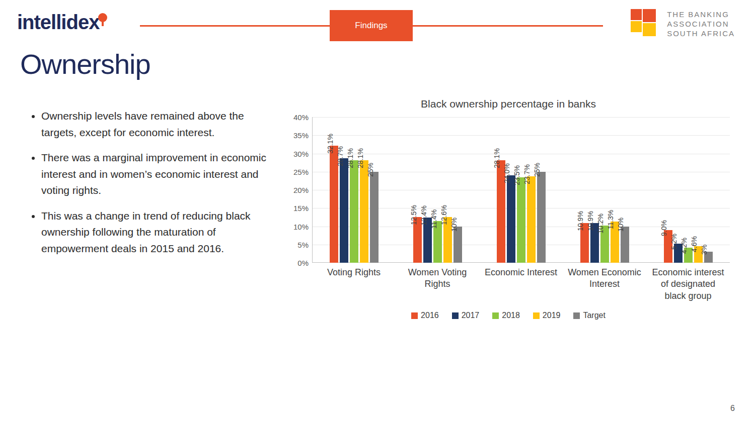intellidex
Findings
THE BANKING ASSOCIATION SOUTH AFRICA
Ownership
Ownership levels have remained above the targets, except for economic interest.
There was a marginal improvement in economic interest and in women’s economic interest and voting rights.
This was a change in trend of reducing black ownership following the maturation of empowerment deals in 2015 and 2016.
Black ownership percentage in banks
40%
35%
30%
25%
20%
15%
10%
5%
0%
32.1%
28.7%
28.1%
28.1%
25%
12.5%
12.4%
11.4%
12.6%
10%
28.1%
24.0%
23.5%
23.7%
25%
10.9%
10.9%
10.2%
11.3%
10%
9.0%
5.2%
4.2%
4.6%
3%
Voting Rights
Women Voting Rights
Economic Interest
Women Economic Interest
Economic interest of designated black group
2016 2017 2018 2019 Target
6